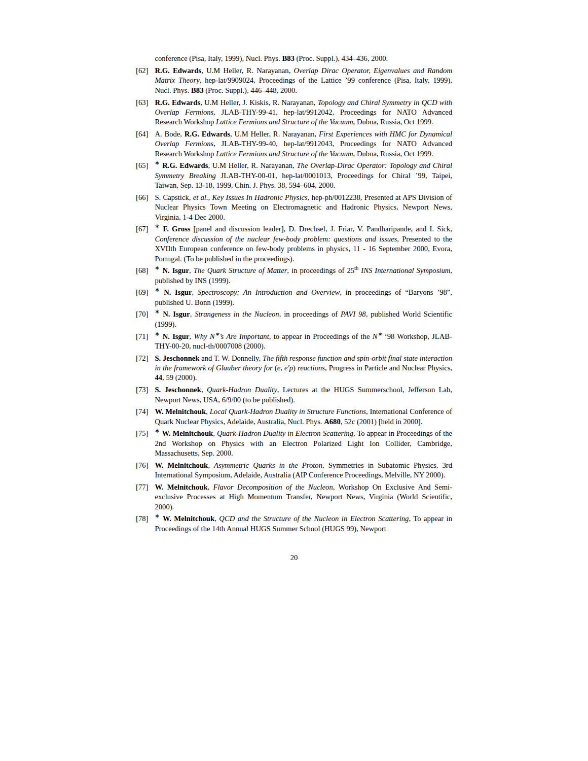conference (Pisa, Italy, 1999), Nucl. Phys. B83 (Proc. Suppl.), 434–436, 2000.
[62] R.G. Edwards, U.M Heller, R. Narayanan, Overlap Dirac Operator, Eigenvalues and Random Matrix Theory, hep-lat/9909024, Proceedings of the Lattice ’99 conference (Pisa, Italy, 1999), Nucl. Phys. B83 (Proc. Suppl.), 446–448, 2000.
[63] R.G. Edwards, U.M Heller, J. Kiskis, R. Narayanan, Topology and Chiral Symmetry in QCD with Overlap Fermions, JLAB-THY-99-41, hep-lat/9912042, Proceedings for NATO Advanced Research Workshop Lattice Fermions and Structure of the Vacuum, Dubna, Russia, Oct 1999.
[64] A. Bode, R.G. Edwards, U.M Heller, R. Narayanan, First Experiences with HMC for Dynamical Overlap Fermions, JLAB-THY-99-40, hep-lat/9912043, Proceedings for NATO Advanced Research Workshop Lattice Fermions and Structure of the Vacuum, Dubna, Russia, Oct 1999.
[65]∗ R.G. Edwards, U.M Heller, R. Narayanan, The Overlap-Dirac Operator: Topology and Chiral Symmetry Breaking JLAB-THY-00-01, hep-lat/0001013, Proceedings for Chiral ’99, Taipei, Taiwan, Sep. 13-18, 1999, Chin. J. Phys. 38, 594–604, 2000.
[66] S. Capstick, et al., Key Issues In Hadronic Physics, hep-ph/0012238, Presented at APS Division of Nuclear Physics Town Meeting on Electromagnetic and Hadronic Physics, Newport News, Virginia, 1-4 Dec 2000.
[67]∗ F. Gross [panel and discussion leader], D. Drechsel, J. Friar, V. Pandharipande, and I. Sick, Conference discussion of the nuclear few-body problem: questions and issues, Presented to the XVIIth European conference on few-body problems in physics, 11 - 16 September 2000, Evora, Portugal. (To be published in the proceedings).
[68]∗ N. Isgur, The Quark Structure of Matter, in proceedings of 25th INS International Symposium, published by INS (1999).
[69]∗ N. Isgur, Spectroscopy: An Introduction and Overview, in proceedings of “Baryons ’98”, published U. Bonn (1999).
[70]∗ N. Isgur, Strangeness in the Nucleon, in proceedings of PAVI 98, published World Scientific (1999).
[71]∗ N. Isgur, Why N∗’s Are Important, to appear in Proceedings of the N∗ ‘98 Workshop, JLAB-THY-00-20, nucl-th/0007008 (2000).
[72] S. Jeschonnek and T. W. Donnelly, The fifth response function and spin-orbit final state interaction in the framework of Glauber theory for (e, e′p) reactions, Progress in Particle and Nuclear Physics, 44, 59 (2000).
[73] S. Jeschonnek, Quark-Hadron Duality, Lectures at the HUGS Summerschool, Jefferson Lab, Newport News, USA, 6/9/00 (to be published).
[74] W. Melnitchouk, Local Quark-Hadron Duality in Structure Functions, International Conference of Quark Nuclear Physics, Adelaide, Australia, Nucl. Phys. A680, 52c (2001) [held in 2000].
[75]∗ W. Melnitchouk, Quark-Hadron Duality in Electron Scattering, To appear in Proceedings of the 2nd Workshop on Physics with an Electron Polarized Light Ion Collider, Cambridge, Massachusetts, Sep. 2000.
[76] W. Melnitchouk, Asymmetric Quarks in the Proton, Symmetries in Subatomic Physics, 3rd International Symposium, Adelaide, Australia (AIP Conference Proceedings, Melville, NY 2000).
[77] W. Melnitchouk, Flavor Decomposition of the Nucleon, Workshop On Exclusive And Semi-exclusive Processes at High Momentum Transfer, Newport News, Virginia (World Scientific, 2000).
[78]∗ W. Melnitchouk, QCD and the Structure of the Nucleon in Electron Scattering, To appear in Proceedings of the 14th Annual HUGS Summer School (HUGS 99), Newport
20